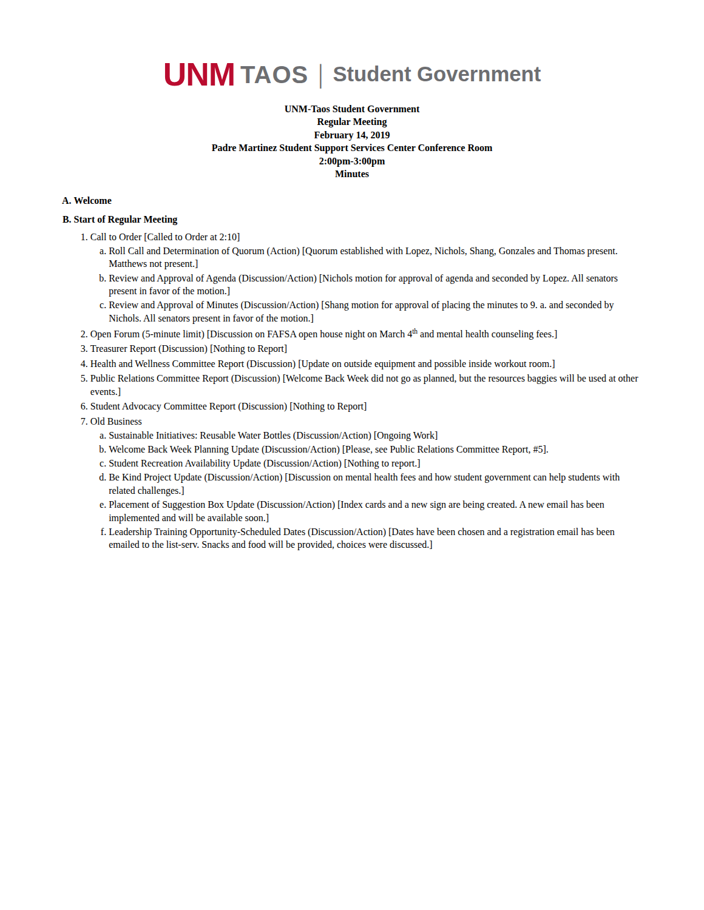UNM TAOS | Student Government
UNM-Taos Student Government
Regular Meeting
February 14, 2019
Padre Martinez Student Support Services Center Conference Room
2:00pm-3:00pm
Minutes
Welcome
Start of Regular Meeting
Call to Order [Called to Order at 2:10]
Roll Call and Determination of Quorum (Action) [Quorum established with Lopez, Nichols, Shang, Gonzales and Thomas present. Matthews not present.]
Review and Approval of Agenda (Discussion/Action) [Nichols motion for approval of agenda and seconded by Lopez. All senators present in favor of the motion.]
Review and Approval of Minutes (Discussion/Action) [Shang motion for approval of placing the minutes to 9. a. and seconded by Nichols. All senators present in favor of the motion.]
Open Forum (5-minute limit) [Discussion on FAFSA open house night on March 4th and mental health counseling fees.]
Treasurer Report (Discussion) [Nothing to Report]
Health and Wellness Committee Report (Discussion) [Update on outside equipment and possible inside workout room.]
Public Relations Committee Report (Discussion) [Welcome Back Week did not go as planned, but the resources baggies will be used at other events.]
Student Advocacy Committee Report (Discussion) [Nothing to Report]
Old Business
Sustainable Initiatives: Reusable Water Bottles (Discussion/Action) [Ongoing Work]
Welcome Back Week Planning Update (Discussion/Action) [Please, see Public Relations Committee Report, #5].
Student Recreation Availability Update (Discussion/Action) [Nothing to report.]
Be Kind Project Update (Discussion/Action) [Discussion on mental health fees and how student government can help students with related challenges.]
Placement of Suggestion Box Update (Discussion/Action) [Index cards and a new sign are being created. A new email has been implemented and will be available soon.]
Leadership Training Opportunity-Scheduled Dates (Discussion/Action) [Dates have been chosen and a registration email has been emailed to the list-serv. Snacks and food will be provided, choices were discussed.]